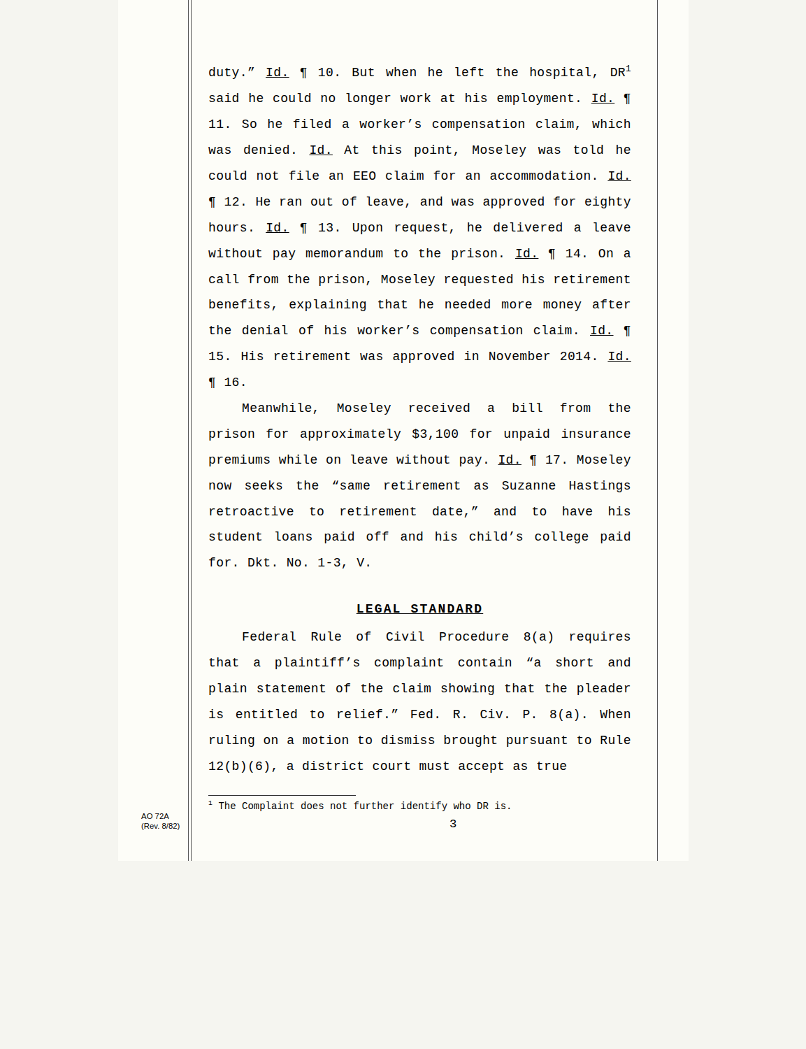duty.” Id. ¶ 10. But when he left the hospital, DR1 said he could no longer work at his employment. Id. ¶ 11. So he filed a worker’s compensation claim, which was denied. Id. At this point, Moseley was told he could not file an EEO claim for an accommodation. Id. ¶ 12. He ran out of leave, and was approved for eighty hours. Id. ¶ 13. Upon request, he delivered a leave without pay memorandum to the prison. Id. ¶ 14. On a call from the prison, Moseley requested his retirement benefits, explaining that he needed more money after the denial of his worker’s compensation claim. Id. ¶ 15. His retirement was approved in November 2014. Id. ¶ 16.
Meanwhile, Moseley received a bill from the prison for approximately $3,100 for unpaid insurance premiums while on leave without pay. Id. ¶ 17. Moseley now seeks the “same retirement as Suzanne Hastings retroactive to retirement date,” and to have his student loans paid off and his child’s college paid for. Dkt. No. 1-3, V.
LEGAL STANDARD
Federal Rule of Civil Procedure 8(a) requires that a plaintiff’s complaint contain “a short and plain statement of the claim showing that the pleader is entitled to relief.” Fed. R. Civ. P. 8(a). When ruling on a motion to dismiss brought pursuant to Rule 12(b)(6), a district court must accept as true
1 The Complaint does not further identify who DR is.
AO 72A
(Rev. 8/82)
3